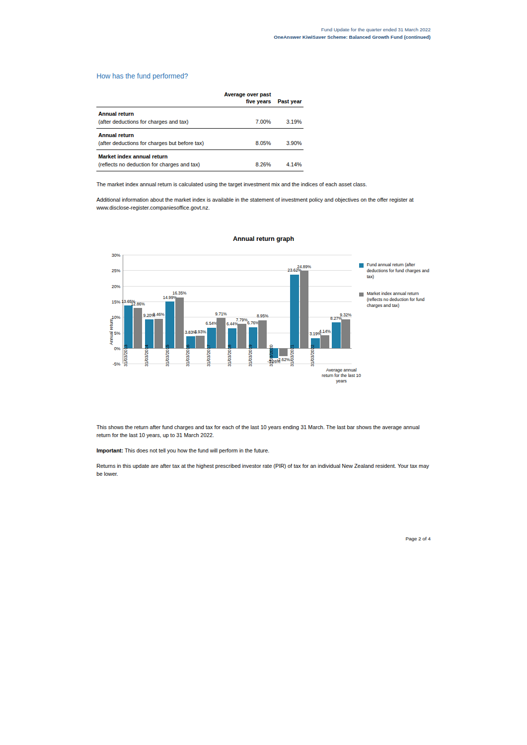Fund Update for the quarter ended 31 March 2022
OneAnswer KiwiSaver Scheme: Balanced Growth Fund (continued)
How has the fund performed?
| | Average over past five years | Past year |
| --- | --- | --- |
| Annual return |
| (after deductions for charges and tax) | 7.00% | 3.19% |
| Annual return |
| (after deductions for charges but before tax) | 8.05% | 3.90% |
| Market index annual return |
| (reflects no deduction for charges and tax) | 8.26% | 4.14% |
The market index annual return is calculated using the target investment mix and the indices of each asset class.
Additional information about the market index is available in the statement of investment policy and objectives on the offer register at www.disclose-register.companiesoffice.govt.nz.
Annual return graph
Annual return
30%
25%
20%
15%
10%
5%
0%
-5%
13.65%
12.86%
31/03/2013
9.20%
9.46%
31/03/2014
14.99%
16.35%
31/03/2015
3.83%
3.93%
31/03/2016
6.54%
9.71%
31/03/2017
6.44%
7.79%
31/03/2018
6.76%
8.95%
31/03/2019
-3.26%
-2.62%
31/03/2020
23.62%
24.89%
31/03/2021
3.19%
4.14%
31/03/2022
8.27%
9.32%
Average annual return for the last 10 years
Fund annual return (after deductions for fund charges and tax)
Market index annual return (reflects no deduction for fund charges and tax)
This shows the return after fund charges and tax for each of the last 10 years ending 31 March. The last bar shows the average annual return for the last 10 years, up to 31 March 2022.
Important: This does not tell you how the fund will perform in the future.
Returns in this update are after tax at the highest prescribed investor rate (PIR) of tax for an individual New Zealand resident. Your tax may be lower.
Page 2 of 4